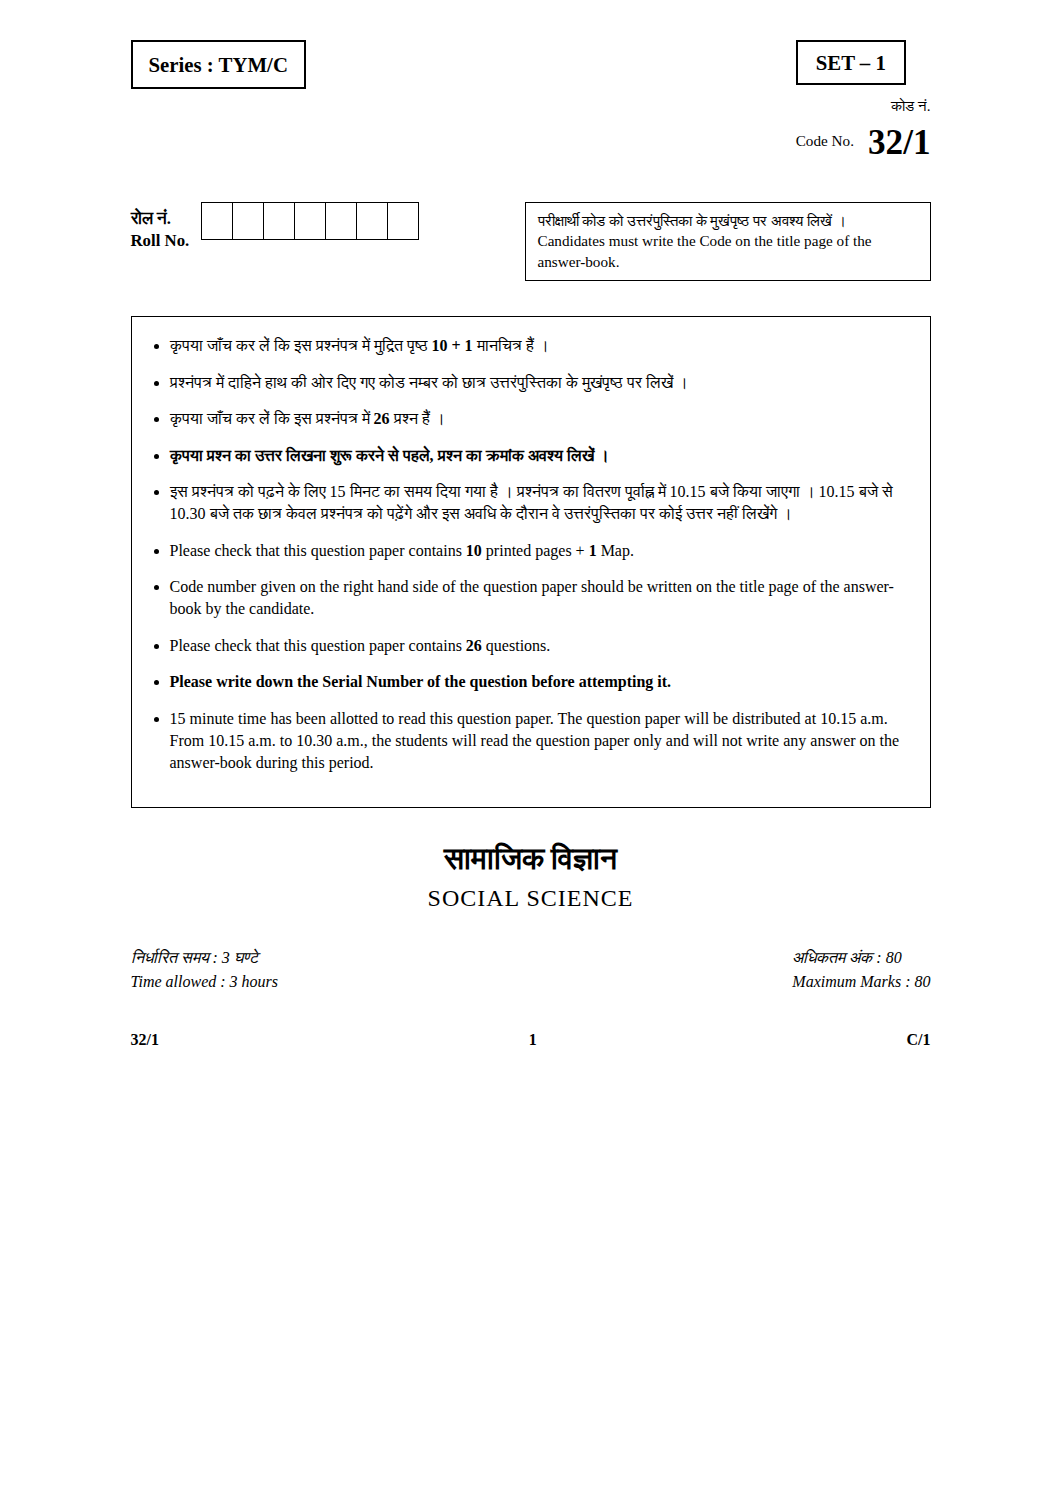Series : TYM/C
SET – 1
कोड नं.
Code No. 32/1
रोल नं.
Roll No.
परीक्षार्थी कोड को उत्तरंपुस्तिका के मुखंपृष्ठ पर अवश्य लिखें ।
Candidates must write the Code on the title page of the answer-book.
कृपया जाँच कर लें कि इस प्रश्नंपत्र में मुद्रित पृष्ठ 10 + 1 मानचित्र हैं ।
प्रश्नंपत्र में दाहिने हाथ की ओर दिए गए कोड नम्बर को छात्र उत्तरंपुस्तिका के मुखंपृष्ठ पर लिखें ।
कृपया जाँच कर लें कि इस प्रश्नंपत्र में 26 प्रश्न हैं ।
कृपया प्रश्न का उत्तर लिखना शुरू करने से पहले, प्रश्न का क्रमांक अवश्य लिखें ।
इस प्रश्नंपत्र को पढ़ने के लिए 15 मिनट का समय दिया गया है । प्रश्नंपत्र का वितरण पूर्वाह्न में 10.15 बजे किया जाएगा । 10.15 बजे से 10.30 बजे तक छात्र केवल प्रश्नंपत्र को पढ़ेंगे और इस अवधि के दौरान वे उत्तरंपुस्तिका पर कोई उत्तर नहीं लिखेंगे ।
Please check that this question paper contains 10 printed pages + 1 Map.
Code number given on the right hand side of the question paper should be written on the title page of the answer-book by the candidate.
Please check that this question paper contains 26 questions.
Please write down the Serial Number of the question before attempting it.
15 minute time has been allotted to read this question paper. The question paper will be distributed at 10.15 a.m. From 10.15 a.m. to 10.30 a.m., the students will read the question paper only and will not write any answer on the answer-book during this period.
सामाजिक विज्ञान
SOCIAL SCIENCE
निर्धारित समय : 3 घण्टे
Time allowed : 3 hours
अधिकतम अंक : 80
Maximum Marks : 80
32/1
1
C/1